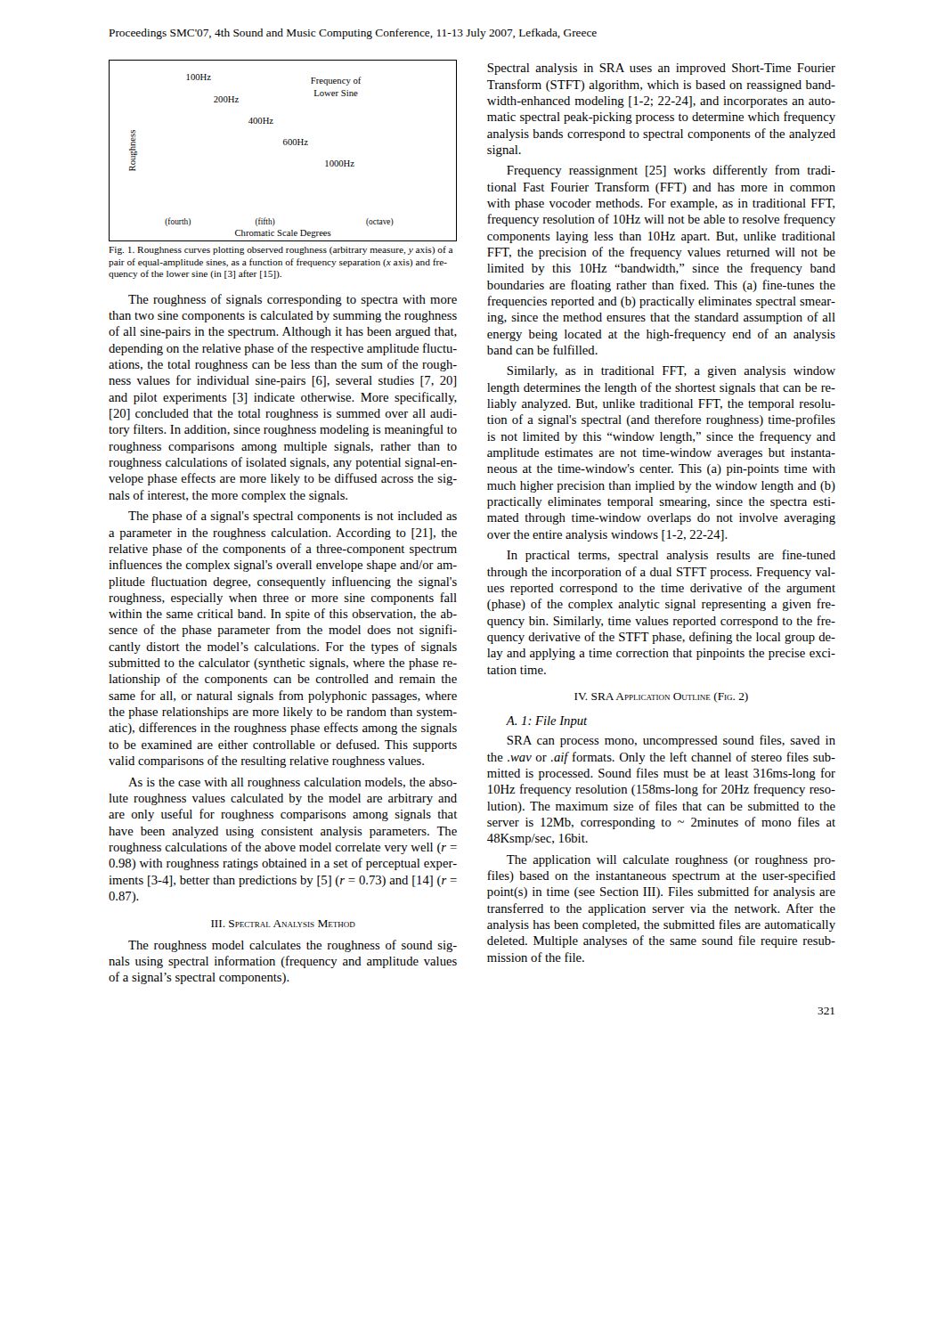Proceedings SMC'07, 4th Sound and Music Computing Conference, 11-13 July 2007, Lefkada, Greece
Roughness 100Hz 200Hz 400Hz 600Hz 1000Hz Frequency of
Lower Sine (fourth) (fifth) (octave) Chromatic Scale Degrees
Fig. 1. Roughness curves plotting observed roughness (arbitrary measure, y axis) of a pair of equal-amplitude sines, as a function of frequency separation (x axis) and frequency of the lower sine (in [3] after [15]).
The roughness of signals corresponding to spectra with more than two sine components is calculated by summing the roughness of all sine-pairs in the spectrum. Although it has been argued that, depending on the relative phase of the respective amplitude fluctuations, the total roughness can be less than the sum of the roughness values for individual sine-pairs [6], several studies [7, 20] and pilot experiments [3] indicate otherwise. More specifically, [20] concluded that the total roughness is summed over all auditory filters. In addition, since roughness modeling is meaningful to roughness comparisons among multiple signals, rather than to roughness calculations of isolated signals, any potential signal-envelope phase effects are more likely to be diffused across the signals of interest, the more complex the signals.
The phase of a signal's spectral components is not included as a parameter in the roughness calculation. According to [21], the relative phase of the components of a three-component spectrum influences the complex signal's overall envelope shape and/or amplitude fluctuation degree, consequently influencing the signal's roughness, especially when three or more sine components fall within the same critical band. In spite of this observation, the absence of the phase parameter from the model does not significantly distort the model’s calculations. For the types of signals submitted to the calculator (synthetic signals, where the phase relationship of the components can be controlled and remain the same for all, or natural signals from polyphonic passages, where the phase relationships are more likely to be random than systematic), differences in the roughness phase effects among the signals to be examined are either controllable or defused. This supports valid comparisons of the resulting relative roughness values.
As is the case with all roughness calculation models, the absolute roughness values calculated by the model are arbitrary and are only useful for roughness comparisons among signals that have been analyzed using consistent analysis parameters. The roughness calculations of the above model correlate very well (r = 0.98) with roughness ratings obtained in a set of perceptual experiments [3-4], better than predictions by [5] (r = 0.73) and [14] (r = 0.87).
III. Spectral Analysis Method
The roughness model calculates the roughness of sound signals using spectral information (frequency and amplitude values of a signal’s spectral components).
Spectral analysis in SRA uses an improved Short-Time Fourier Transform (STFT) algorithm, which is based on reassigned bandwidth-enhanced modeling [1-2; 22-24], and incorporates an automatic spectral peak-picking process to determine which frequency analysis bands correspond to spectral components of the analyzed signal.
Frequency reassignment [25] works differently from traditional Fast Fourier Transform (FFT) and has more in common with phase vocoder methods. For example, as in traditional FFT, frequency resolution of 10Hz will not be able to resolve frequency components laying less than 10Hz apart. But, unlike traditional FFT, the precision of the frequency values returned will not be limited by this 10Hz “bandwidth,” since the frequency band boundaries are floating rather than fixed. This (a) fine-tunes the frequencies reported and (b) practically eliminates spectral smearing, since the method ensures that the standard assumption of all energy being located at the high-frequency end of an analysis band can be fulfilled.
Similarly, as in traditional FFT, a given analysis window length determines the length of the shortest signals that can be reliably analyzed. But, unlike traditional FFT, the temporal resolution of a signal's spectral (and therefore roughness) time-profiles is not limited by this “window length,” since the frequency and amplitude estimates are not time-window averages but instantaneous at the time-window's center. This (a) pin-points time with much higher precision than implied by the window length and (b) practically eliminates temporal smearing, since the spectra estimated through time-window overlaps do not involve averaging over the entire analysis windows [1-2, 22-24].
In practical terms, spectral analysis results are fine-tuned through the incorporation of a dual STFT process. Frequency values reported correspond to the time derivative of the argument (phase) of the complex analytic signal representing a given frequency bin. Similarly, time values reported correspond to the frequency derivative of the STFT phase, defining the local group delay and applying a time correction that pinpoints the precise excitation time.
IV. SRA Application Outline (Fig. 2)
A. 1: File Input
SRA can process mono, uncompressed sound files, saved in the .wav or .aif formats. Only the left channel of stereo files submitted is processed. Sound files must be at least 316ms-long for 10Hz frequency resolution (158ms-long for 20Hz frequency resolution). The maximum size of files that can be submitted to the server is 12Mb, corresponding to ~ 2minutes of mono files at 48Ksmp/sec, 16bit.
The application will calculate roughness (or roughness profiles) based on the instantaneous spectrum at the user-specified point(s) in time (see Section III). Files submitted for analysis are transferred to the application server via the network. After the analysis has been completed, the submitted files are automatically deleted. Multiple analyses of the same sound file require resubmission of the file.
321